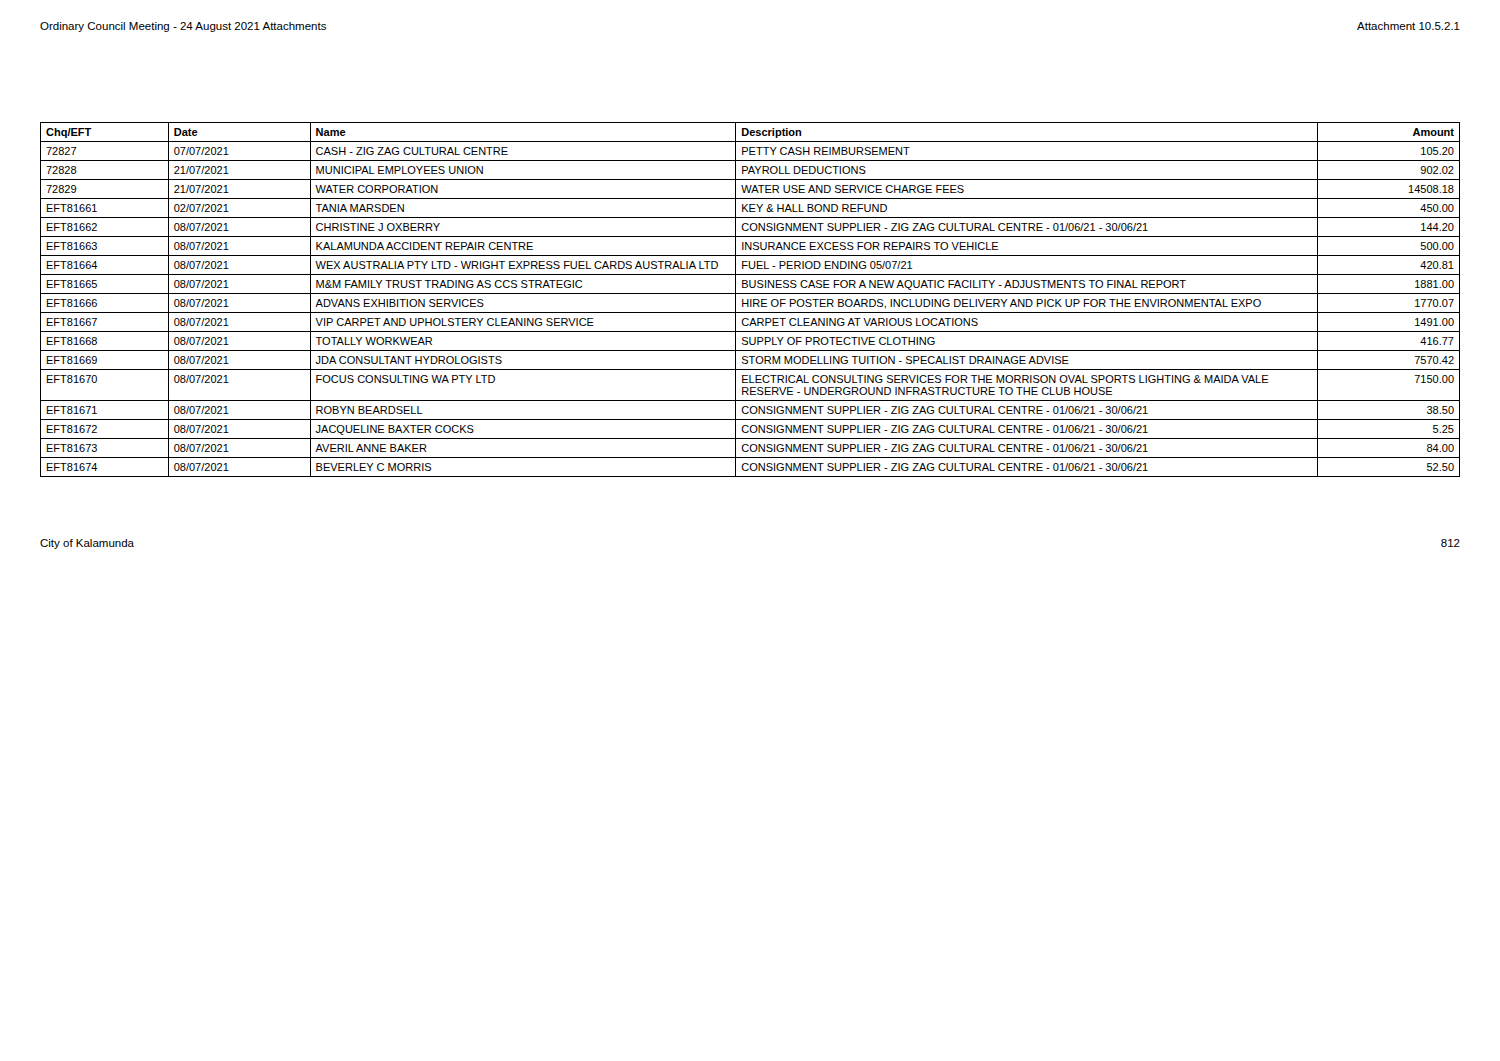Ordinary Council Meeting - 24 August 2021 Attachments Attachment 10.5.2.1
| Chq/EFT | Date | Name | Description | Amount |
| --- | --- | --- | --- | --- |
| 72827 | 07/07/2021 | CASH - ZIG ZAG CULTURAL CENTRE | PETTY CASH REIMBURSEMENT | 105.20 |
| 72828 | 21/07/2021 | MUNICIPAL EMPLOYEES UNION | PAYROLL DEDUCTIONS | 902.02 |
| 72829 | 21/07/2021 | WATER CORPORATION | WATER USE AND SERVICE CHARGE FEES | 14508.18 |
| EFT81661 | 02/07/2021 | TANIA MARSDEN | KEY & HALL BOND REFUND | 450.00 |
| EFT81662 | 08/07/2021 | CHRISTINE J OXBERRY | CONSIGNMENT SUPPLIER - ZIG ZAG CULTURAL CENTRE - 01/06/21 - 30/06/21 | 144.20 |
| EFT81663 | 08/07/2021 | KALAMUNDA ACCIDENT REPAIR CENTRE | INSURANCE EXCESS FOR REPAIRS TO VEHICLE | 500.00 |
| EFT81664 | 08/07/2021 | WEX AUSTRALIA PTY LTD - WRIGHT EXPRESS FUEL CARDS AUSTRALIA LTD | FUEL - PERIOD ENDING 05/07/21 | 420.81 |
| EFT81665 | 08/07/2021 | M&M FAMILY TRUST TRADING AS CCS STRATEGIC | BUSINESS CASE FOR A NEW AQUATIC FACILITY - ADJUSTMENTS TO FINAL REPORT | 1881.00 |
| EFT81666 | 08/07/2021 | ADVANS EXHIBITION SERVICES | HIRE OF POSTER BOARDS, INCLUDING DELIVERY AND PICK UP FOR THE ENVIRONMENTAL EXPO | 1770.07 |
| EFT81667 | 08/07/2021 | VIP CARPET AND UPHOLSTERY CLEANING SERVICE | CARPET CLEANING AT VARIOUS LOCATIONS | 1491.00 |
| EFT81668 | 08/07/2021 | TOTALLY WORKWEAR | SUPPLY OF PROTECTIVE CLOTHING | 416.77 |
| EFT81669 | 08/07/2021 | JDA CONSULTANT HYDROLOGISTS | STORM MODELLING TUITION - SPECALIST DRAINAGE ADVISE | 7570.42 |
| EFT81670 | 08/07/2021 | FOCUS CONSULTING WA PTY LTD | ELECTRICAL CONSULTING SERVICES FOR THE MORRISON OVAL SPORTS LIGHTING & MAIDA VALE RESERVE - UNDERGROUND INFRASTRUCTURE TO THE CLUB HOUSE | 7150.00 |
| EFT81671 | 08/07/2021 | ROBYN BEARDSELL | CONSIGNMENT SUPPLIER - ZIG ZAG CULTURAL CENTRE - 01/06/21 - 30/06/21 | 38.50 |
| EFT81672 | 08/07/2021 | JACQUELINE BAXTER COCKS | CONSIGNMENT SUPPLIER - ZIG ZAG CULTURAL CENTRE - 01/06/21 - 30/06/21 | 5.25 |
| EFT81673 | 08/07/2021 | AVERIL ANNE BAKER | CONSIGNMENT SUPPLIER - ZIG ZAG CULTURAL CENTRE - 01/06/21 - 30/06/21 | 84.00 |
| EFT81674 | 08/07/2021 | BEVERLEY C MORRIS | CONSIGNMENT SUPPLIER - ZIG ZAG CULTURAL CENTRE - 01/06/21 - 30/06/21 | 52.50 |
City of Kalamunda 812